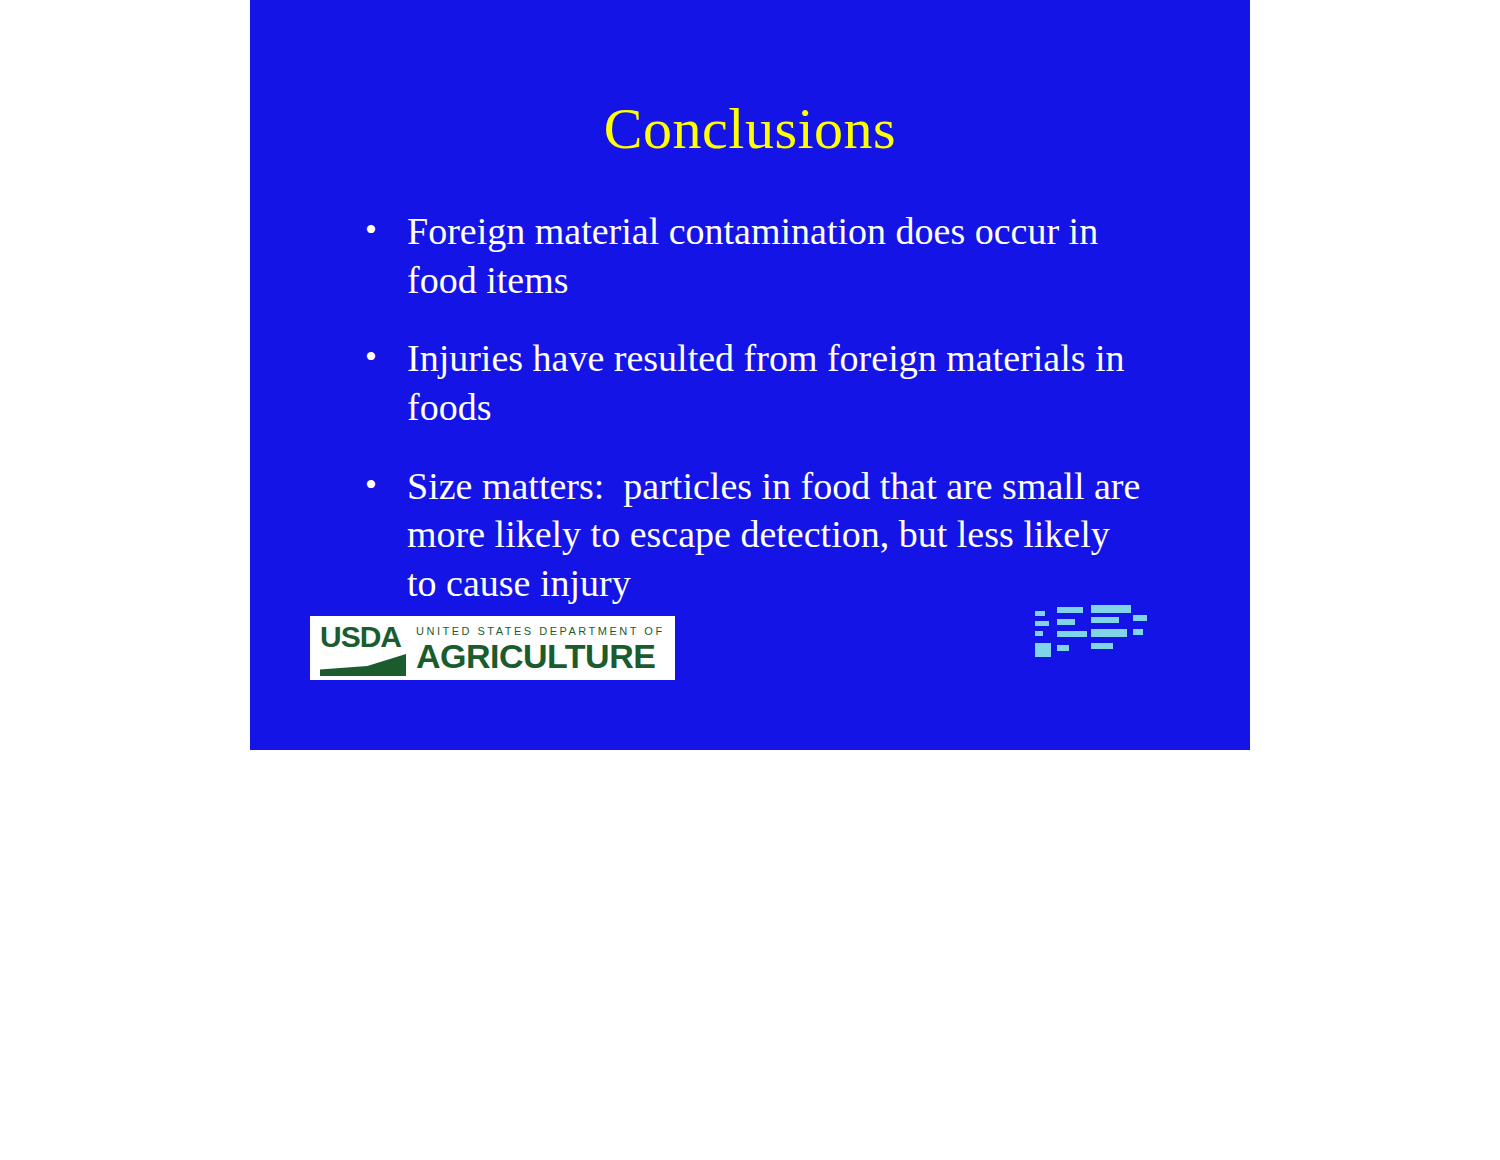Conclusions
Foreign material contamination does occur in food items
Injuries have resulted from foreign materials in foods
Size matters: particles in food that are small are more likely to escape detection, but less likely to cause injury
USDA
UNITED STATES DEPARTMENT OF AGRICULTURE